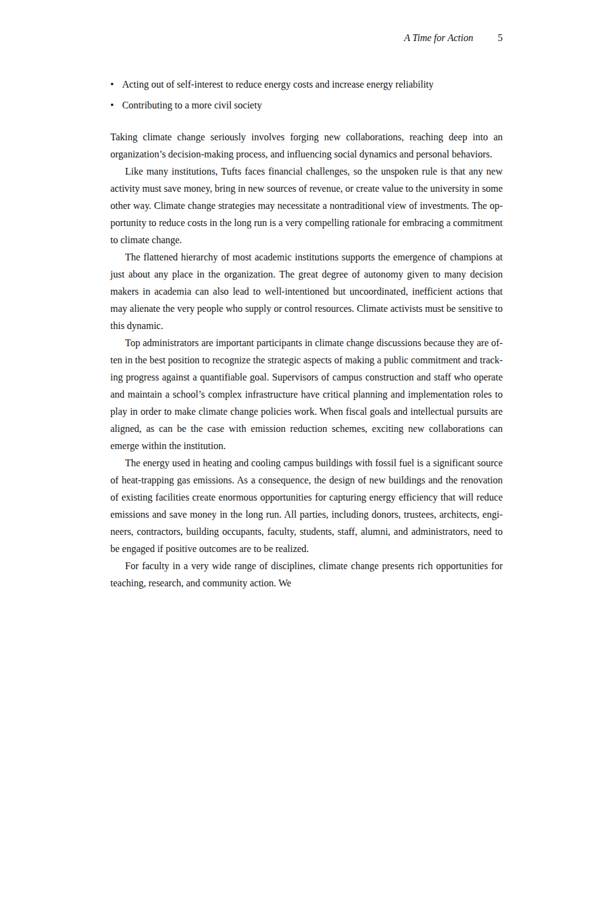A Time for Action 5
Acting out of self-interest to reduce energy costs and increase energy reliability
Contributing to a more civil society
Taking climate change seriously involves forging new collaborations, reaching deep into an organization’s decision-making process, and influencing social dynamics and personal behaviors.
Like many institutions, Tufts faces financial challenges, so the unspoken rule is that any new activity must save money, bring in new sources of revenue, or create value to the university in some other way. Climate change strategies may necessitate a nontraditional view of investments. The opportunity to reduce costs in the long run is a very compelling rationale for embracing a commitment to climate change.
The flattened hierarchy of most academic institutions supports the emergence of champions at just about any place in the organization. The great degree of autonomy given to many decision makers in academia can also lead to well-intentioned but uncoordinated, inefficient actions that may alienate the very people who supply or control resources. Climate activists must be sensitive to this dynamic.
Top administrators are important participants in climate change discussions because they are often in the best position to recognize the strategic aspects of making a public commitment and tracking progress against a quantifiable goal. Supervisors of campus construction and staff who operate and maintain a school’s complex infrastructure have critical planning and implementation roles to play in order to make climate change policies work. When fiscal goals and intellectual pursuits are aligned, as can be the case with emission reduction schemes, exciting new collaborations can emerge within the institution.
The energy used in heating and cooling campus buildings with fossil fuel is a significant source of heat-trapping gas emissions. As a consequence, the design of new buildings and the renovation of existing facilities create enormous opportunities for capturing energy efficiency that will reduce emissions and save money in the long run. All parties, including donors, trustees, architects, engineers, contractors, building occupants, faculty, students, staff, alumni, and administrators, need to be engaged if positive outcomes are to be realized.
For faculty in a very wide range of disciplines, climate change presents rich opportunities for teaching, research, and community action. We